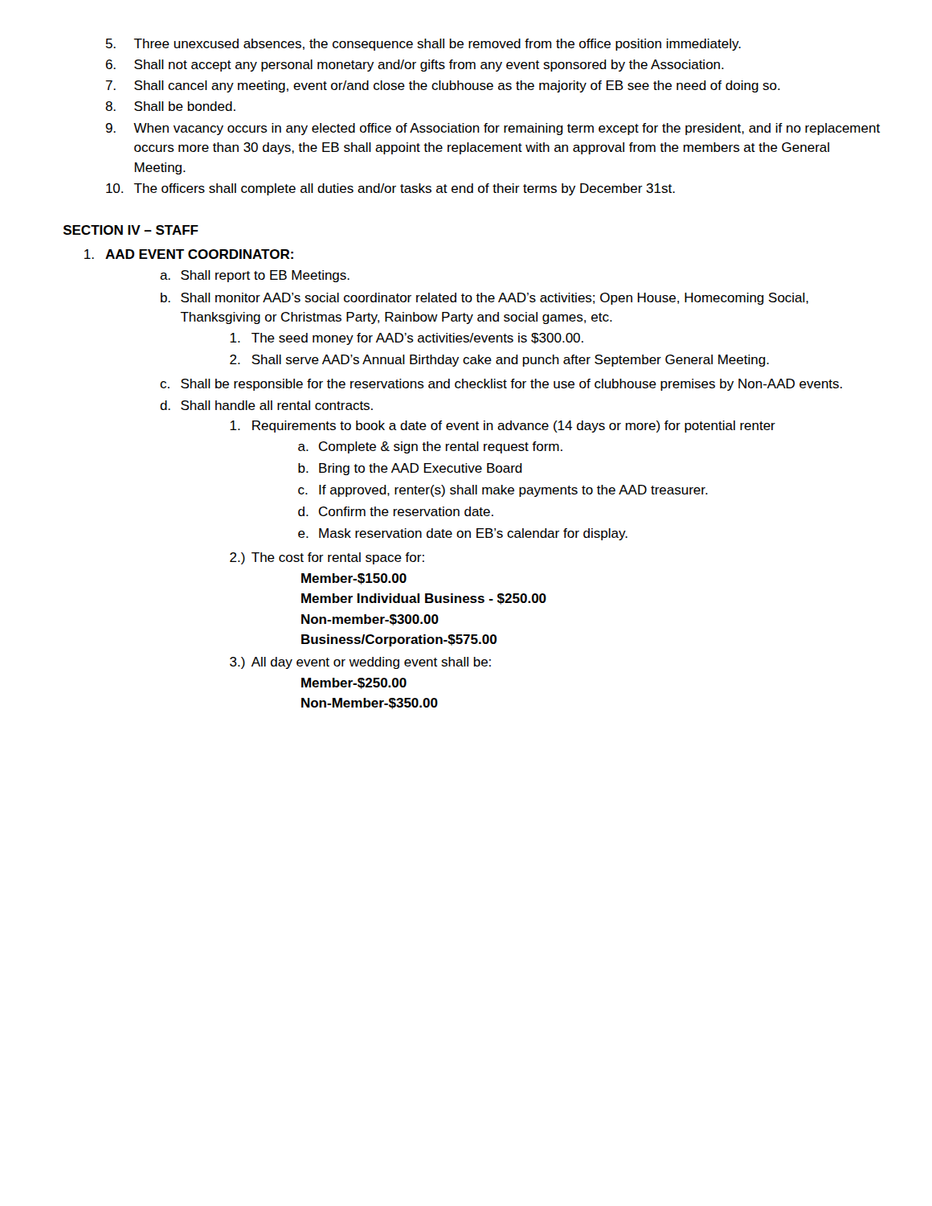5. Three unexcused absences, the consequence shall be removed from the office position immediately.
6. Shall not accept any personal monetary and/or gifts from any event sponsored by the Association.
7. Shall cancel any meeting, event or/and close the clubhouse as the majority of EB see the need of doing so.
8. Shall be bonded.
9. When vacancy occurs in any elected office of Association for remaining term except for the president, and if no replacement occurs more than 30 days, the EB shall appoint the replacement with an approval from the members at the General Meeting.
10. The officers shall complete all duties and/or tasks at end of their terms by December 31st.
SECTION IV – STAFF
1.
AAD EVENT COORDINATOR:
a. Shall report to EB Meetings.
b. Shall monitor AAD’s social coordinator related to the AAD’s activities; Open House, Homecoming Social, Thanksgiving or Christmas Party, Rainbow Party and social games, etc.
1. The seed money for AAD’s activities/events is $300.00.
2. Shall serve AAD’s Annual Birthday cake and punch after September General Meeting.
c. Shall be responsible for the reservations and checklist for the use of clubhouse premises by Non-AAD events.
d. Shall handle all rental contracts.
1. Requirements to book a date of event in advance (14 days or more) for potential renter
a. Complete & sign the rental request form.
b. Bring to the AAD Executive Board
c. If approved, renter(s) shall make payments to the AAD treasurer.
d. Confirm the reservation date.
e. Mask reservation date on EB’s calendar for display.
2.) The cost for rental space for:
Member-$150.00
Member Individual Business - $250.00
Non-member-$300.00
Business/Corporation-$575.00
3.) All day event or wedding event shall be:
Member-$250.00
Non-Member-$350.00